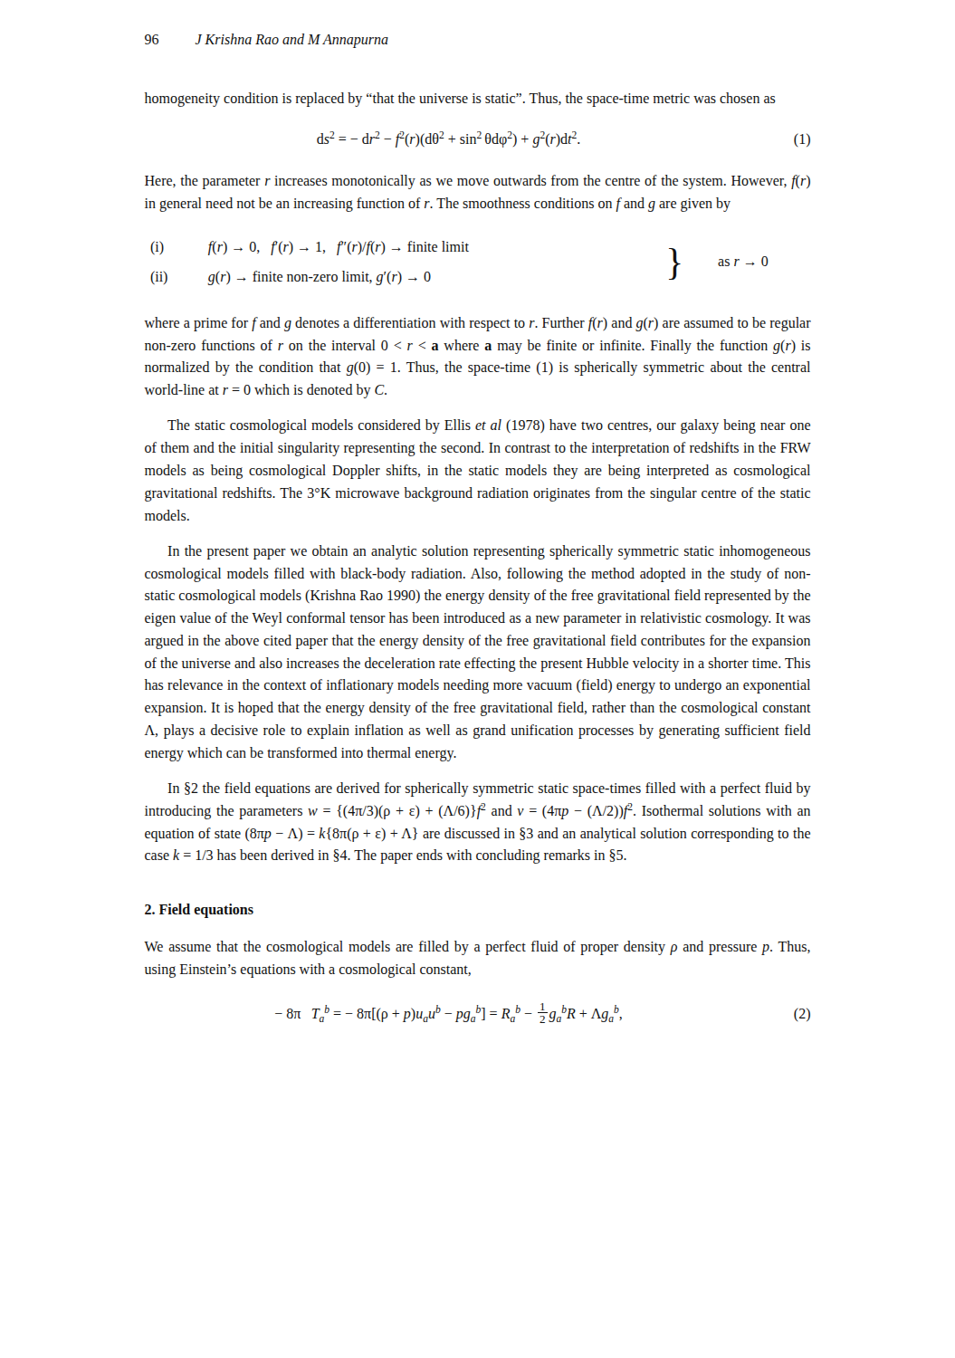96 J Krishna Rao and M Annapurna
homogeneity condition is replaced by “that the universe is static”. Thus, the space-time metric was chosen as
ds2 = − dr2 − f2(r)(dθ2 + sin2 θdφ2) + g2(r)dt2. (1)
Here, the parameter r increases monotonically as we move outwards from the centre of the system. However, f(r) in general need not be an increasing function of r. The smoothness conditions on f and g are given by
| (i) | f ( r ) → 0, f ′( r ) → 1, f ″( r )/ f ( r ) → finite limit | } | as r → 0 |
| (ii) | g ( r ) → finite non-zero limit, g ′( r ) → 0 |
where a prime for f and g denotes a differentiation with respect to r. Further f(r) and g(r) are assumed to be regular non-zero functions of r on the interval 0 < r < a where a may be finite or infinite. Finally the function g(r) is normalized by the condition that g(0) = 1. Thus, the space-time (1) is spherically symmetric about the central world-line at r = 0 which is denoted by C.
The static cosmological models considered by Ellis et al (1978) have two centres, our galaxy being near one of them and the initial singularity representing the second. In contrast to the interpretation of redshifts in the FRW models as being cosmological Doppler shifts, in the static models they are being interpreted as cosmological gravitational redshifts. The 3°K microwave background radiation originates from the singular centre of the static models.
In the present paper we obtain an analytic solution representing spherically symmetric static inhomogeneous cosmological models filled with black-body radiation. Also, following the method adopted in the study of non-static cosmological models (Krishna Rao 1990) the energy density of the free gravitational field represented by the eigen value of the Weyl conformal tensor has been introduced as a new parameter in relativistic cosmology. It was argued in the above cited paper that the energy density of the free gravitational field contributes for the expansion of the universe and also increases the deceleration rate effecting the present Hubble velocity in a shorter time. This has relevance in the context of inflationary models needing more vacuum (field) energy to undergo an exponential expansion. It is hoped that the energy density of the free gravitational field, rather than the cosmological constant Λ, plays a decisive role to explain inflation as well as grand unification processes by generating sufficient field energy which can be transformed into thermal energy.
In §2 the field equations are derived for spherically symmetric static space-times filled with a perfect fluid by introducing the parameters w = {(4π/3)(ρ + ε) + (Λ/6)}f2 and v = (4πp − (Λ/2))f2. Isothermal solutions with an equation of state (8πp − Λ) = k{8π(ρ + ε) + Λ} are discussed in §3 and an analytical solution corresponding to the case k = 1/3 has been derived in §4. The paper ends with concluding remarks in §5.
2. Field equations
We assume that the cosmological models are filled by a perfect fluid of proper density ρ and pressure p. Thus, using Einstein’s equations with a cosmological constant,
− 8πTTab = − 8π[(ρ + p)uaub − pgab] = Rab − 12 gabR + Λgab, (2)